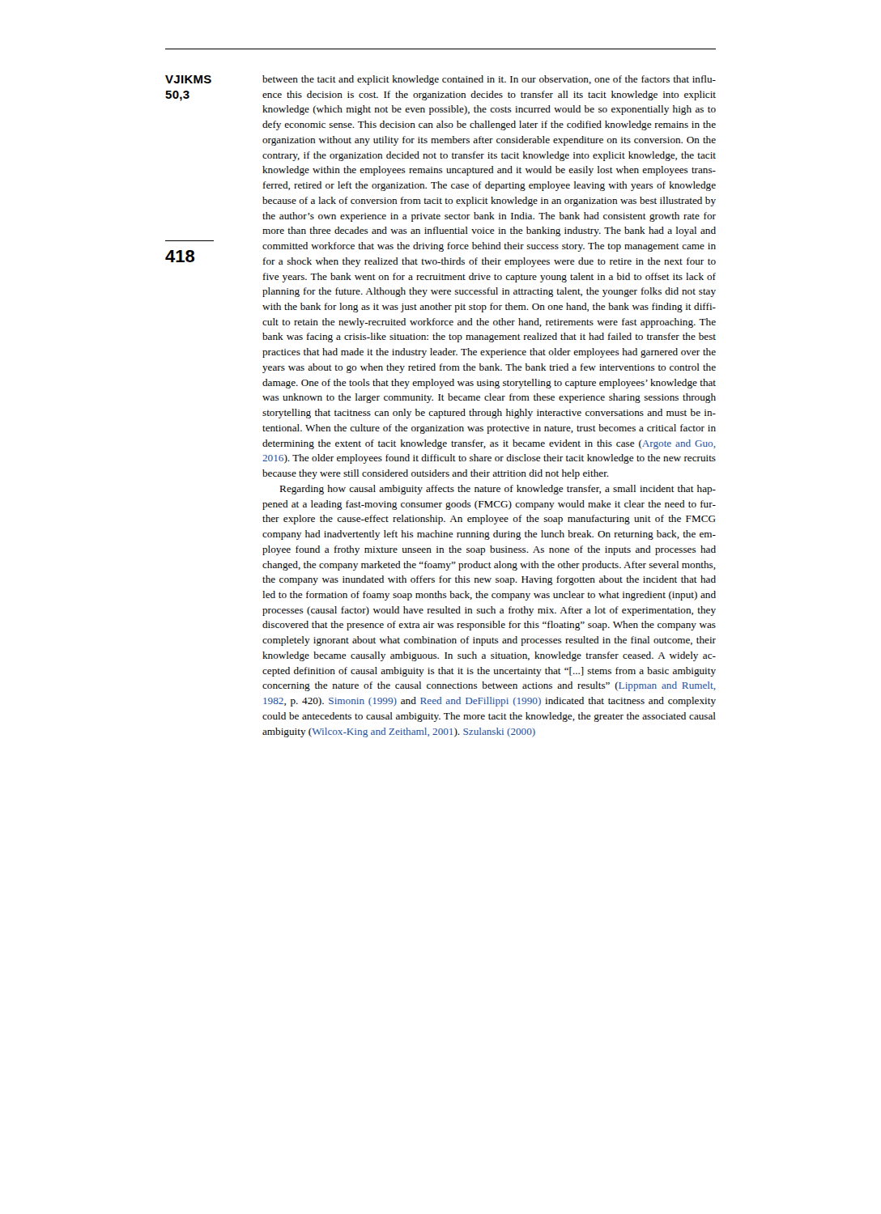VJIKMS
50,3
418
between the tacit and explicit knowledge contained in it. In our observation, one of the factors that influence this decision is cost. If the organization decides to transfer all its tacit knowledge into explicit knowledge (which might not be even possible), the costs incurred would be so exponentially high as to defy economic sense. This decision can also be challenged later if the codified knowledge remains in the organization without any utility for its members after considerable expenditure on its conversion. On the contrary, if the organization decided not to transfer its tacit knowledge into explicit knowledge, the tacit knowledge within the employees remains uncaptured and it would be easily lost when employees transferred, retired or left the organization. The case of departing employee leaving with years of knowledge because of a lack of conversion from tacit to explicit knowledge in an organization was best illustrated by the author’s own experience in a private sector bank in India. The bank had consistent growth rate for more than three decades and was an influential voice in the banking industry. The bank had a loyal and committed workforce that was the driving force behind their success story. The top management came in for a shock when they realized that two-thirds of their employees were due to retire in the next four to five years. The bank went on for a recruitment drive to capture young talent in a bid to offset its lack of planning for the future. Although they were successful in attracting talent, the younger folks did not stay with the bank for long as it was just another pit stop for them. On one hand, the bank was finding it difficult to retain the newly-recruited workforce and the other hand, retirements were fast approaching. The bank was facing a crisis-like situation: the top management realized that it had failed to transfer the best practices that had made it the industry leader. The experience that older employees had garnered over the years was about to go when they retired from the bank. The bank tried a few interventions to control the damage. One of the tools that they employed was using storytelling to capture employees’ knowledge that was unknown to the larger community. It became clear from these experience sharing sessions through storytelling that tacitness can only be captured through highly interactive conversations and must be intentional. When the culture of the organization was protective in nature, trust becomes a critical factor in determining the extent of tacit knowledge transfer, as it became evident in this case (Argote and Guo, 2016). The older employees found it difficult to share or disclose their tacit knowledge to the new recruits because they were still considered outsiders and their attrition did not help either.
Regarding how causal ambiguity affects the nature of knowledge transfer, a small incident that happened at a leading fast-moving consumer goods (FMCG) company would make it clear the need to further explore the cause-effect relationship. An employee of the soap manufacturing unit of the FMCG company had inadvertently left his machine running during the lunch break. On returning back, the employee found a frothy mixture unseen in the soap business. As none of the inputs and processes had changed, the company marketed the “foamy” product along with the other products. After several months, the company was inundated with offers for this new soap. Having forgotten about the incident that had led to the formation of foamy soap months back, the company was unclear to what ingredient (input) and processes (causal factor) would have resulted in such a frothy mix. After a lot of experimentation, they discovered that the presence of extra air was responsible for this “floating” soap. When the company was completely ignorant about what combination of inputs and processes resulted in the final outcome, their knowledge became causally ambiguous. In such a situation, knowledge transfer ceased. A widely accepted definition of causal ambiguity is that it is the uncertainty that “[...] stems from a basic ambiguity concerning the nature of the causal connections between actions and results” (Lippman and Rumelt, 1982, p. 420). Simonin (1999) and Reed and DeFillippi (1990) indicated that tacitness and complexity could be antecedents to causal ambiguity. The more tacit the knowledge, the greater the associated causal ambiguity (Wilcox-King and Zeithaml, 2001). Szulanski (2000)